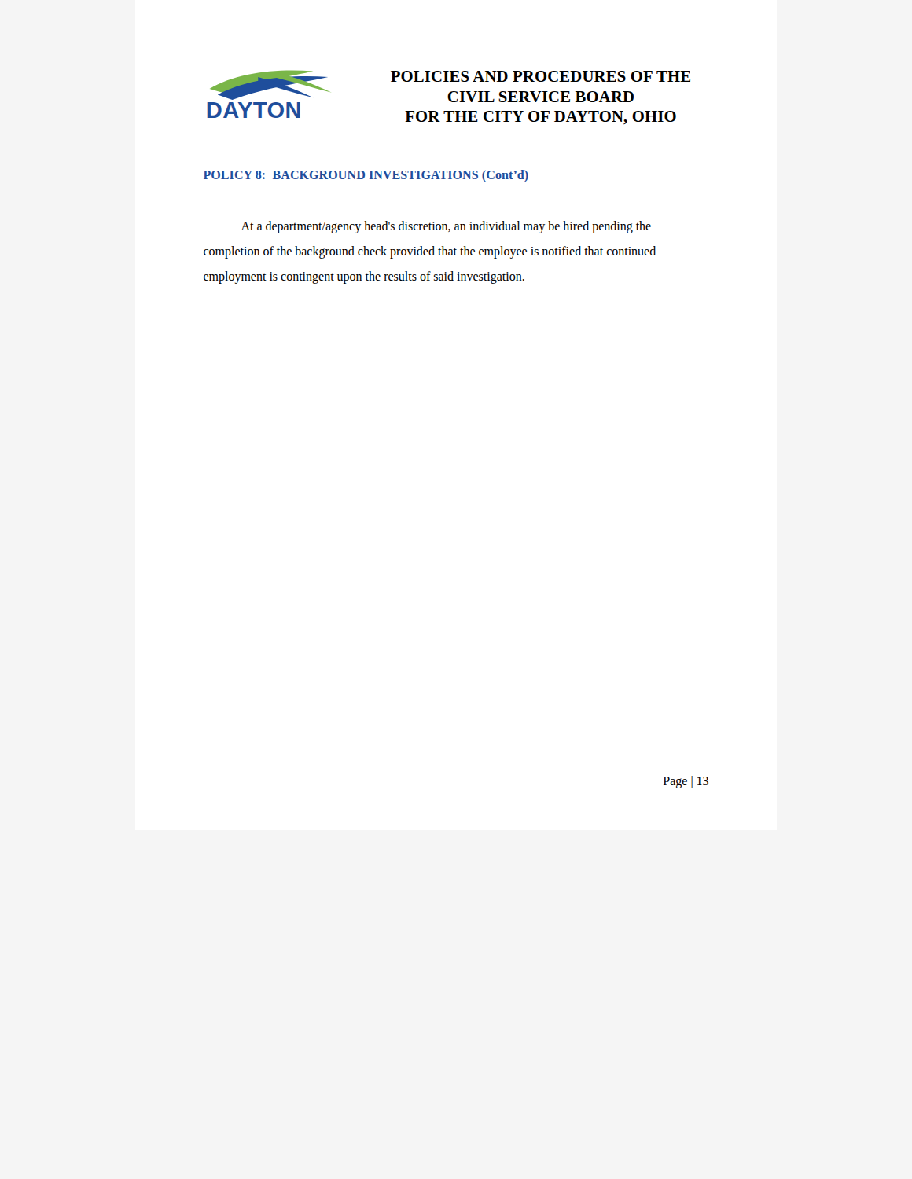Dayton DAYTON
POLICIES AND PROCEDURES OF THE CIVIL SERVICE BOARD FOR THE CITY OF DAYTON, OHIO
POLICY 8: BACKGROUND INVESTIGATIONS (Cont’d)
At a department/agency head's discretion, an individual may be hired pending the completion of the background check provided that the employee is notified that continued employment is contingent upon the results of said investigation.
Page | 13